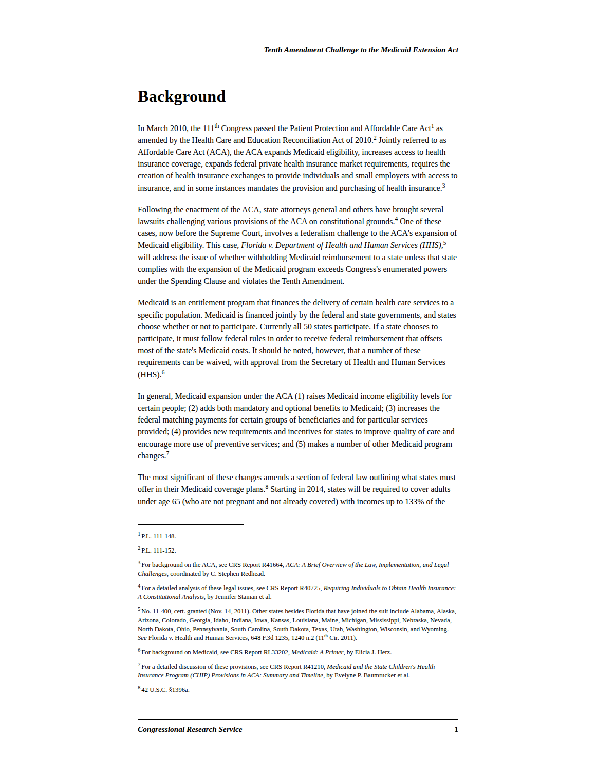Tenth Amendment Challenge to the Medicaid Extension Act
Background
In March 2010, the 111th Congress passed the Patient Protection and Affordable Care Act1 as amended by the Health Care and Education Reconciliation Act of 2010.2 Jointly referred to as Affordable Care Act (ACA), the ACA expands Medicaid eligibility, increases access to health insurance coverage, expands federal private health insurance market requirements, requires the creation of health insurance exchanges to provide individuals and small employers with access to insurance, and in some instances mandates the provision and purchasing of health insurance.3
Following the enactment of the ACA, state attorneys general and others have brought several lawsuits challenging various provisions of the ACA on constitutional grounds.4 One of these cases, now before the Supreme Court, involves a federalism challenge to the ACA's expansion of Medicaid eligibility. This case, Florida v. Department of Health and Human Services (HHS),5 will address the issue of whether withholding Medicaid reimbursement to a state unless that state complies with the expansion of the Medicaid program exceeds Congress's enumerated powers under the Spending Clause and violates the Tenth Amendment.
Medicaid is an entitlement program that finances the delivery of certain health care services to a specific population. Medicaid is financed jointly by the federal and state governments, and states choose whether or not to participate. Currently all 50 states participate. If a state chooses to participate, it must follow federal rules in order to receive federal reimbursement that offsets most of the state's Medicaid costs. It should be noted, however, that a number of these requirements can be waived, with approval from the Secretary of Health and Human Services (HHS).6
In general, Medicaid expansion under the ACA (1) raises Medicaid income eligibility levels for certain people; (2) adds both mandatory and optional benefits to Medicaid; (3) increases the federal matching payments for certain groups of beneficiaries and for particular services provided; (4) provides new requirements and incentives for states to improve quality of care and encourage more use of preventive services; and (5) makes a number of other Medicaid program changes.7
The most significant of these changes amends a section of federal law outlining what states must offer in their Medicaid coverage plans.8 Starting in 2014, states will be required to cover adults under age 65 (who are not pregnant and not already covered) with incomes up to 133% of the
1 P.L. 111-148.
2 P.L. 111-152.
3 For background on the ACA, see CRS Report R41664, ACA: A Brief Overview of the Law, Implementation, and Legal Challenges, coordinated by C. Stephen Redhead.
4 For a detailed analysis of these legal issues, see CRS Report R40725, Requiring Individuals to Obtain Health Insurance: A Constitutional Analysis, by Jennifer Staman et al.
5 No. 11-400, cert. granted (Nov. 14, 2011). Other states besides Florida that have joined the suit include Alabama, Alaska, Arizona, Colorado, Georgia, Idaho, Indiana, Iowa, Kansas, Louisiana, Maine, Michigan, Mississippi, Nebraska, Nevada, North Dakota, Ohio, Pennsylvania, South Carolina, South Dakota, Texas, Utah, Washington, Wisconsin, and Wyoming. See Florida v. Health and Human Services, 648 F.3d 1235, 1240 n.2 (11th Cir. 2011).
6 For background on Medicaid, see CRS Report RL33202, Medicaid: A Primer, by Elicia J. Herz.
7 For a detailed discussion of these provisions, see CRS Report R41210, Medicaid and the State Children's Health Insurance Program (CHIP) Provisions in ACA: Summary and Timeline, by Evelyne P. Baumrucker et al.
842 U.S.C. §1396a.
Congressional Research Service 1